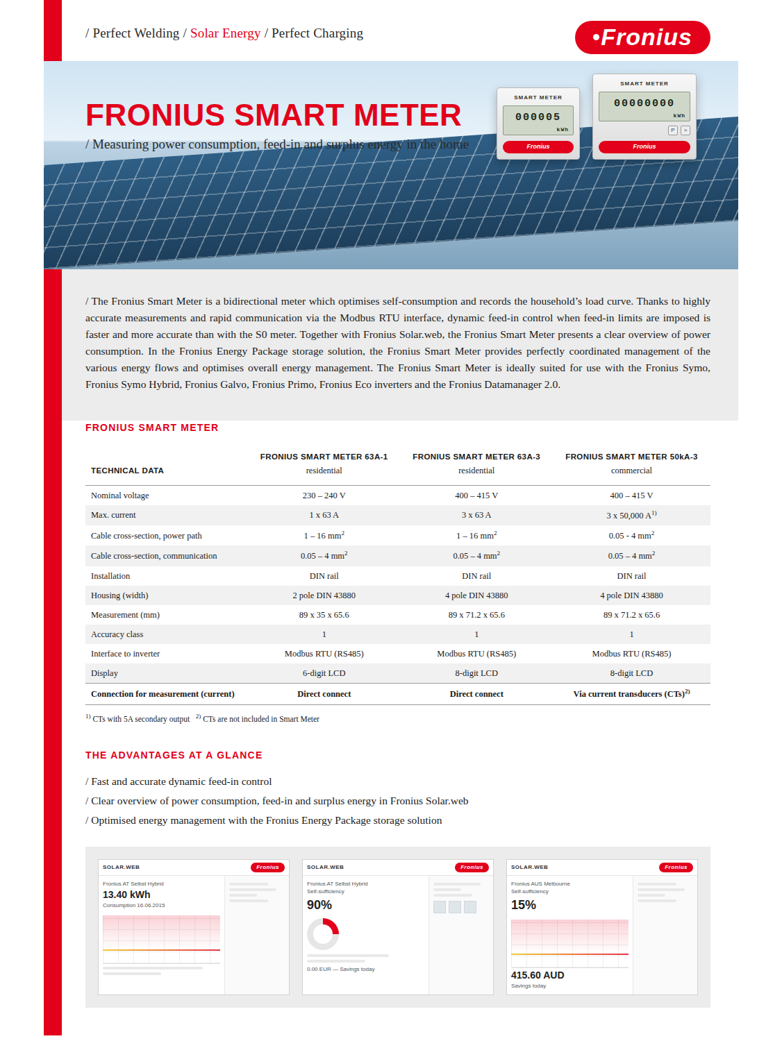/ Perfect Welding / Solar Energy / Perfect Charging
Fronius
SHIFTING THE LIMITS
FRONIUS SMART METER
/ Measuring power consumption, feed-in and surplus energy in the home
SMART METER
000005kWh
Fronius
SMART METER
00000000kWh
P>
Fronius
/ The Fronius Smart Meter is a bidirectional meter which optimises self-consumption and records the household’s load curve. Thanks to highly accurate measurements and rapid communication via the Modbus RTU interface, dynamic feed-in control when feed-in limits are imposed is faster and more accurate than with the S0 meter. Together with Fronius Solar.web, the Fronius Smart Meter presents a clear overview of power consumption. In the Fronius Energy Package storage solution, the Fronius Smart Meter provides perfectly coordinated management of the various energy flows and optimises overall energy management. The Fronius Smart Meter is ideally suited for use with the Fronius Symo, Fronius Symo Hybrid, Fronius Galvo, Fronius Primo, Fronius Eco inverters and the Fronius Datamanager 2.0.
Fronius Smart Meter
| TECHNICAL DATA | FRONIUS SMART METER 63A-1 residential | FRONIUS SMART METER 63A-3 residential | FRONIUS SMART METER 50kA-3 commercial |
| --- | --- | --- | --- |
| Nominal voltage | 230 – 240 V | 400 – 415 V | 400 – 415 V |
| Max. current | 1 x 63 A | 3 x 63 A | 3 x 50,000 A 1) |
| Cable cross-section, power path | 1 – 16 mm 2 | 1 – 16 mm 2 | 0.05 - 4 mm 2 |
| Cable cross-section, communication | 0.05 – 4 mm 2 | 0.05 – 4 mm 2 | 0.05 – 4 mm 2 |
| Installation | DIN rail | DIN rail | DIN rail |
| Housing (width) | 2 pole DIN 43880 | 4 pole DIN 43880 | 4 pole DIN 43880 |
| Measurement (mm) | 89 x 35 x 65.6 | 89 x 71.2 x 65.6 | 89 x 71.2 x 65.6 |
| Accuracy class | 1 | 1 | 1 |
| Interface to inverter | Modbus RTU (RS485) | Modbus RTU (RS485) | Modbus RTU (RS485) |
| Display | 6-digit LCD | 8-digit LCD | 8-digit LCD |
| Connection for measurement (current) | Direct connect | Direct connect | Via current transducers (CTs) 2) |
1) CTs with 5A secondary output 2) CTs are not included in Smart Meter
The advantages at a glance
Fast and accurate dynamic feed-in control
Clear overview of power consumption, feed-in and surplus energy in Fronius Solar.web
Optimised energy management with the Fronius Energy Package storage solution
SOLAR.WEB Fronius
Fronius AT Selbst Hybrid
13.40 kWh
Consumption 16.06.2015
Solar.web consumption overview
SOLAR.WEB Fronius
Fronius AT Selbst Hybrid
Self-sufficiency
90%
0.00 EUR — Savings today
SOLAR.WEB Fronius
Fronius AUS Melbourne
Self-sufficiency
15%
415.60 AUD
Savings today